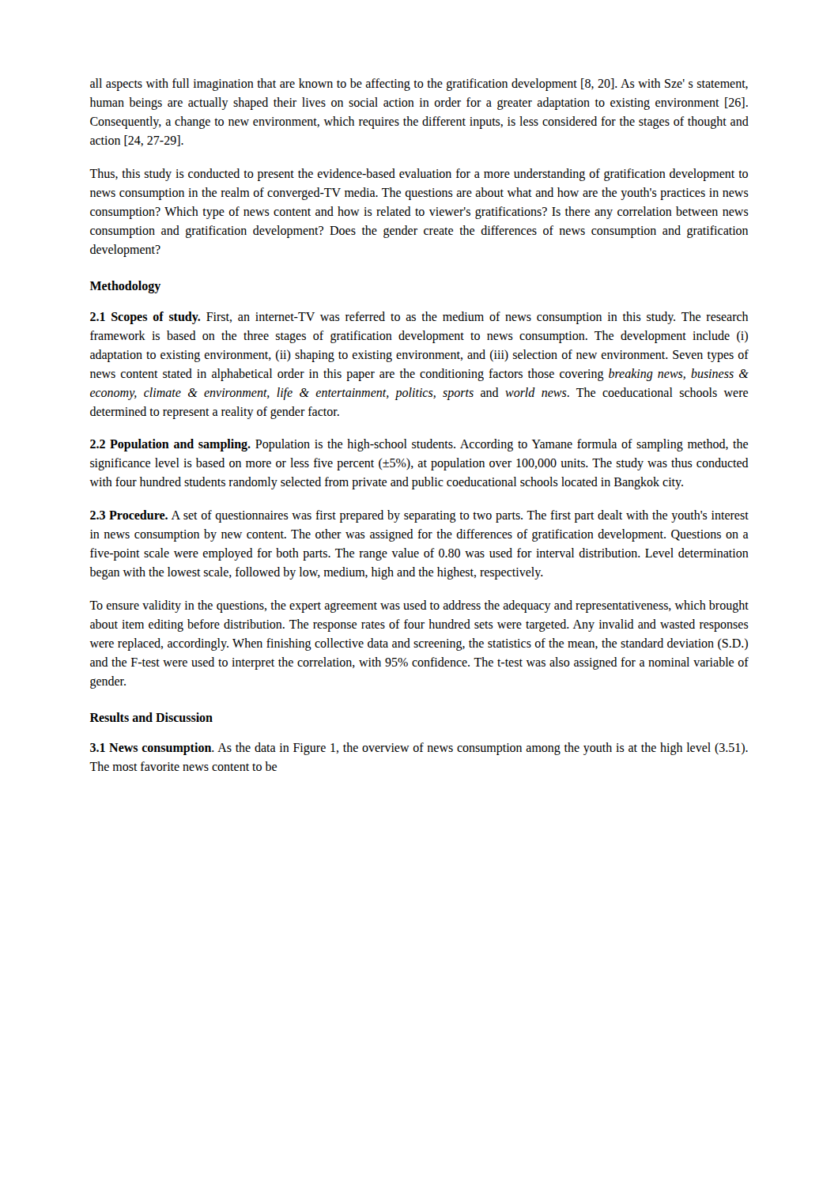all aspects with full imagination that are known to be affecting to the gratification development [8, 20]. As with Sze' s statement, human beings are actually shaped their lives on social action in order for a greater adaptation to existing environment [26]. Consequently, a change to new environment, which requires the different inputs, is less considered for the stages of thought and action [24, 27-29].
Thus, this study is conducted to present the evidence-based evaluation for a more understanding of gratification development to news consumption in the realm of converged-TV media. The questions are about what and how are the youth's practices in news consumption? Which type of news content and how is related to viewer's gratifications? Is there any correlation between news consumption and gratification development? Does the gender create the differences of news consumption and gratification development?
Methodology
2.1 Scopes of study. First, an internet-TV was referred to as the medium of news consumption in this study. The research framework is based on the three stages of gratification development to news consumption. The development include (i) adaptation to existing environment, (ii) shaping to existing environment, and (iii) selection of new environment. Seven types of news content stated in alphabetical order in this paper are the conditioning factors those covering breaking news, business & economy, climate & environment, life & entertainment, politics, sports and world news. The coeducational schools were determined to represent a reality of gender factor.
2.2 Population and sampling. Population is the high-school students. According to Yamane formula of sampling method, the significance level is based on more or less five percent (±5%), at population over 100,000 units. The study was thus conducted with four hundred students randomly selected from private and public coeducational schools located in Bangkok city.
2.3 Procedure. A set of questionnaires was first prepared by separating to two parts. The first part dealt with the youth's interest in news consumption by new content. The other was assigned for the differences of gratification development. Questions on a five-point scale were employed for both parts. The range value of 0.80 was used for interval distribution. Level determination began with the lowest scale, followed by low, medium, high and the highest, respectively.
To ensure validity in the questions, the expert agreement was used to address the adequacy and representativeness, which brought about item editing before distribution. The response rates of four hundred sets were targeted. Any invalid and wasted responses were replaced, accordingly. When finishing collective data and screening, the statistics of the mean, the standard deviation (S.D.) and the F-test were used to interpret the correlation, with 95% confidence. The t-test was also assigned for a nominal variable of gender.
Results and Discussion
3.1 News consumption. As the data in Figure 1, the overview of news consumption among the youth is at the high level (3.51). The most favorite news content to be